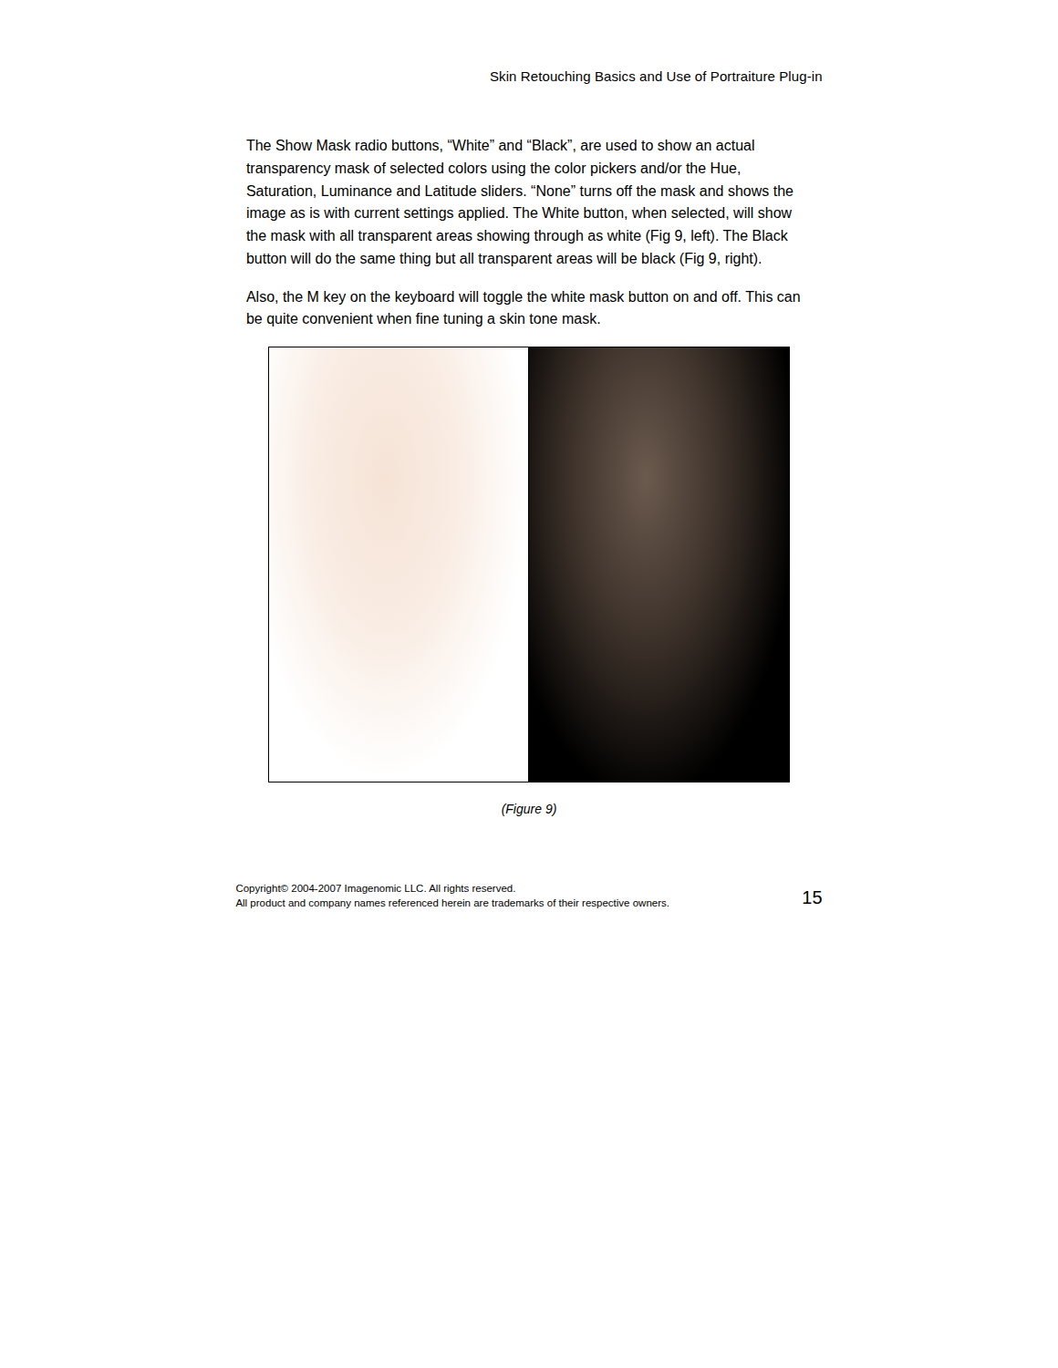Skin Retouching Basics and Use of Portraiture Plug-in
The Show Mask radio buttons, “White” and “Black”, are used to show an actual transparency mask of selected colors using the color pickers and/or the Hue, Saturation, Luminance and Latitude sliders. “None” turns off the mask and shows the image as is with current settings applied. The White button, when selected, will show the mask with all transparent areas showing through as white (Fig 9, left). The Black button will do the same thing but all transparent areas will be black (Fig 9, right).
Also, the M key on the keyboard will toggle the white mask button on and off. This can be quite convenient when fine tuning a skin tone mask.
(Figure 9)
Copyright© 2004-2007 Imagenomic LLC. All rights reserved.
All product and company names referenced herein are trademarks of their respective owners.
15